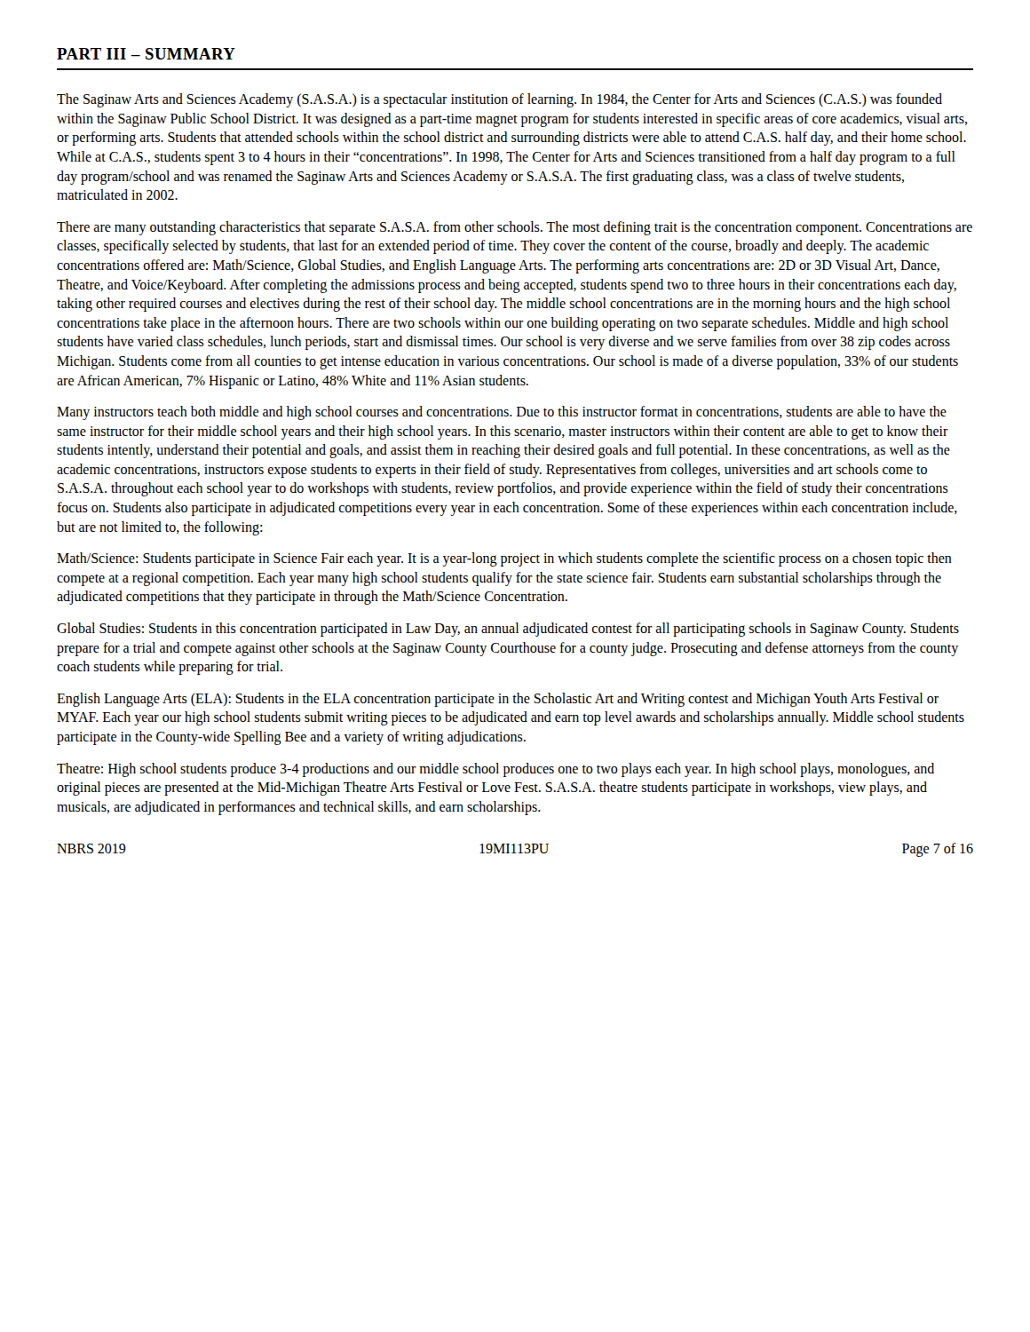PART III – SUMMARY
The Saginaw Arts and Sciences Academy (S.A.S.A.) is a spectacular institution of learning. In 1984, the Center for Arts and Sciences (C.A.S.) was founded within the Saginaw Public School District. It was designed as a part-time magnet program for students interested in specific areas of core academics, visual arts, or performing arts. Students that attended schools within the school district and surrounding districts were able to attend C.A.S. half day, and their home school. While at C.A.S., students spent 3 to 4 hours in their “concentrations”. In 1998, The Center for Arts and Sciences transitioned from a half day program to a full day program/school and was renamed the Saginaw Arts and Sciences Academy or S.A.S.A. The first graduating class, was a class of twelve students, matriculated in 2002.
There are many outstanding characteristics that separate S.A.S.A. from other schools. The most defining trait is the concentration component. Concentrations are classes, specifically selected by students, that last for an extended period of time. They cover the content of the course, broadly and deeply. The academic concentrations offered are: Math/Science, Global Studies, and English Language Arts. The performing arts concentrations are: 2D or 3D Visual Art, Dance, Theatre, and Voice/Keyboard. After completing the admissions process and being accepted, students spend two to three hours in their concentrations each day, taking other required courses and electives during the rest of their school day. The middle school concentrations are in the morning hours and the high school concentrations take place in the afternoon hours. There are two schools within our one building operating on two separate schedules. Middle and high school students have varied class schedules, lunch periods, start and dismissal times. Our school is very diverse and we serve families from over 38 zip codes across Michigan. Students come from all counties to get intense education in various concentrations. Our school is made of a diverse population, 33% of our students are African American, 7% Hispanic or Latino, 48% White and 11% Asian students.
Many instructors teach both middle and high school courses and concentrations. Due to this instructor format in concentrations, students are able to have the same instructor for their middle school years and their high school years. In this scenario, master instructors within their content are able to get to know their students intently, understand their potential and goals, and assist them in reaching their desired goals and full potential. In these concentrations, as well as the academic concentrations, instructors expose students to experts in their field of study. Representatives from colleges, universities and art schools come to S.A.S.A. throughout each school year to do workshops with students, review portfolios, and provide experience within the field of study their concentrations focus on. Students also participate in adjudicated competitions every year in each concentration. Some of these experiences within each concentration include, but are not limited to, the following:
Math/Science: Students participate in Science Fair each year. It is a year-long project in which students complete the scientific process on a chosen topic then compete at a regional competition. Each year many high school students qualify for the state science fair. Students earn substantial scholarships through the adjudicated competitions that they participate in through the Math/Science Concentration.
Global Studies: Students in this concentration participated in Law Day, an annual adjudicated contest for all participating schools in Saginaw County. Students prepare for a trial and compete against other schools at the Saginaw County Courthouse for a county judge. Prosecuting and defense attorneys from the county coach students while preparing for trial.
English Language Arts (ELA): Students in the ELA concentration participate in the Scholastic Art and Writing contest and Michigan Youth Arts Festival or MYAF. Each year our high school students submit writing pieces to be adjudicated and earn top level awards and scholarships annually. Middle school students participate in the County-wide Spelling Bee and a variety of writing adjudications.
Theatre: High school students produce 3-4 productions and our middle school produces one to two plays each year. In high school plays, monologues, and original pieces are presented at the Mid-Michigan Theatre Arts Festival or Love Fest. S.A.S.A. theatre students participate in workshops, view plays, and musicals, are adjudicated in performances and technical skills, and earn scholarships.
NBRS 2019 19MI113PU Page 7 of 16